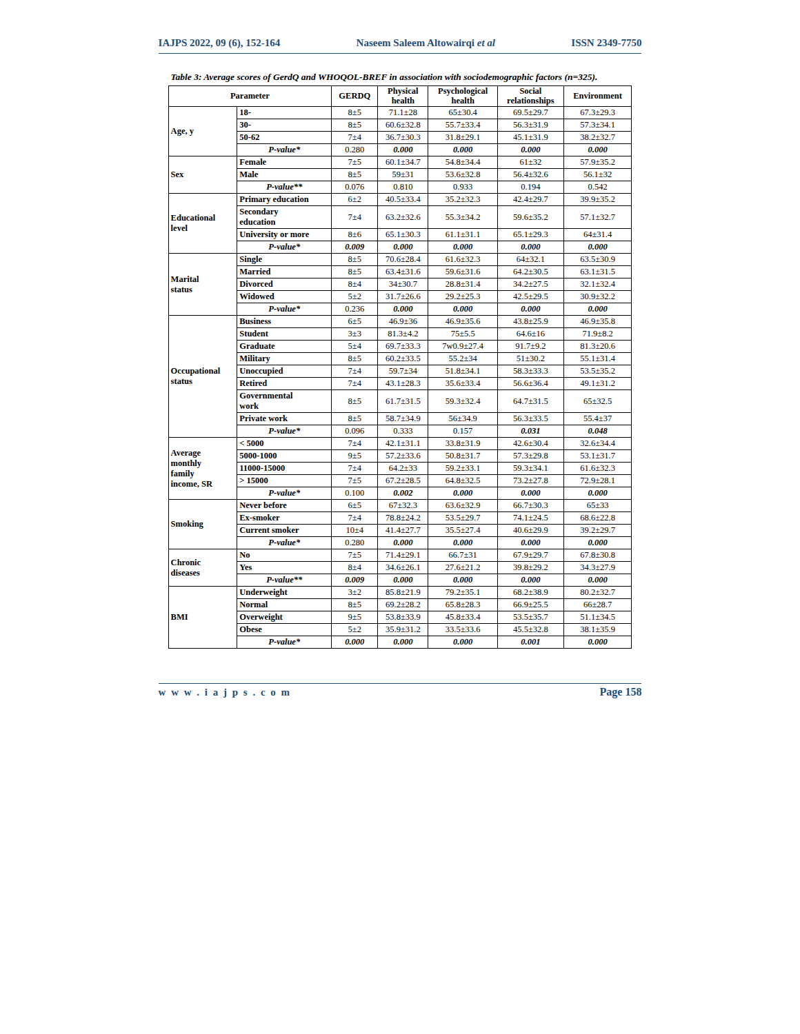IAJPS 2022, 09 (6), 152-164
Naseem Saleem Altowairqi et al
ISSN 2349-7750
Table 3: Average scores of GerdQ and WHOQOL-BREF in association with sociodemographic factors (n=325).
| Parameter | GERDQ | Physical health | Psychological health | Social relationships | Environment |
| --- | --- | --- | --- | --- | --- |
| Age, y | 18- | 8±5 | 71.1±28 | 65±30.4 | 69.5±29.7 | 67.3±29.3 |
| 30- | 8±5 | 60.6±32.8 | 55.7±33.4 | 56.3±31.9 | 57.3±34.1 |
| 50-62 | 7±4 | 36.7±30.3 | 31.8±29.1 | 45.1±31.9 | 38.2±32.7 |
| P-value* | 0.280 | 0.000 | 0.000 | 0.000 | 0.000 |
| Sex | Female | 7±5 | 60.1±34.7 | 54.8±34.4 | 61±32 | 57.9±35.2 |
| Male | 8±5 | 59±31 | 53.6±32.8 | 56.4±32.6 | 56.1±32 |
| P-value** | 0.076 | 0.810 | 0.933 | 0.194 | 0.542 |
| Educational level | Primary education | 6±2 | 40.5±33.4 | 35.2±32.3 | 42.4±29.7 | 39.9±35.2 |
| Secondary education | 7±4 | 63.2±32.6 | 55.3±34.2 | 59.6±35.2 | 57.1±32.7 |
| University or more | 8±6 | 65.1±30.3 | 61.1±31.1 | 65.1±29.3 | 64±31.4 |
| P-value* | 0.009 | 0.000 | 0.000 | 0.000 | 0.000 |
| Marital status | Single | 8±5 | 70.6±28.4 | 61.6±32.3 | 64±32.1 | 63.5±30.9 |
| Married | 8±5 | 63.4±31.6 | 59.6±31.6 | 64.2±30.5 | 63.1±31.5 |
| Divorced | 8±4 | 34±30.7 | 28.8±31.4 | 34.2±27.5 | 32.1±32.4 |
| Widowed | 5±2 | 31.7±26.6 | 29.2±25.3 | 42.5±29.5 | 30.9±32.2 |
| P-value* | 0.236 | 0.000 | 0.000 | 0.000 | 0.000 |
| Occupational status | Business | 6±5 | 46.9±36 | 46.9±35.6 | 43.8±25.9 | 46.9±35.8 |
| Student | 3±3 | 81.3±4.2 | 75±5.5 | 64.6±16 | 71.9±8.2 |
| Graduate | 5±4 | 69.7±33.3 | 7w0.9±27.4 | 91.7±9.2 | 81.3±20.6 |
| Military | 8±5 | 60.2±33.5 | 55.2±34 | 51±30.2 | 55.1±31.4 |
| Unoccupied | 7±4 | 59.7±34 | 51.8±34.1 | 58.3±33.3 | 53.5±35.2 |
| Retired | 7±4 | 43.1±28.3 | 35.6±33.4 | 56.6±36.4 | 49.1±31.2 |
| Governmental work | 8±5 | 61.7±31.5 | 59.3±32.4 | 64.7±31.5 | 65±32.5 |
| Private work | 8±5 | 58.7±34.9 | 56±34.9 | 56.3±33.5 | 55.4±37 |
| P-value* | 0.096 | 0.333 | 0.157 | 0.031 | 0.048 |
| Average monthly family income, SR | < 5000 | 7±4 | 42.1±31.1 | 33.8±31.9 | 42.6±30.4 | 32.6±34.4 |
| 5000-1000 | 9±5 | 57.2±33.6 | 50.8±31.7 | 57.3±29.8 | 53.1±31.7 |
| 11000-15000 | 7±4 | 64.2±33 | 59.2±33.1 | 59.3±34.1 | 61.6±32.3 |
| > 15000 | 7±5 | 67.2±28.5 | 64.8±32.5 | 73.2±27.8 | 72.9±28.1 |
| P-value* | 0.100 | 0.002 | 0.000 | 0.000 | 0.000 |
| Smoking | Never before | 6±5 | 67±32.3 | 63.6±32.9 | 66.7±30.3 | 65±33 |
| Ex-smoker | 7±4 | 78.8±24.2 | 53.5±29.7 | 74.1±24.5 | 68.6±22.8 |
| Current smoker | 10±4 | 41.4±27.7 | 35.5±27.4 | 40.6±29.9 | 39.2±29.7 |
| P-value* | 0.280 | 0.000 | 0.000 | 0.000 | 0.000 |
| Chronic diseases | No | 7±5 | 71.4±29.1 | 66.7±31 | 67.9±29.7 | 67.8±30.8 |
| Yes | 8±4 | 34.6±26.1 | 27.6±21.2 | 39.8±29.2 | 34.3±27.9 |
| P-value** | 0.009 | 0.000 | 0.000 | 0.000 | 0.000 |
| BMI | Underweight | 3±2 | 85.8±21.9 | 79.2±35.1 | 68.2±38.9 | 80.2±32.7 |
| Normal | 8±5 | 69.2±28.2 | 65.8±28.3 | 66.9±25.5 | 66±28.7 |
| Overweight | 9±5 | 53.8±33.9 | 45.8±33.4 | 53.5±35.7 | 51.1±34.5 |
| Obese | 5±2 | 35.9±31.2 | 33.5±33.6 | 45.5±32.8 | 38.1±35.9 |
| P-value* | 0.000 | 0.000 | 0.000 | 0.001 | 0.000 |
w w w . i a j p s . c o m
Page 158